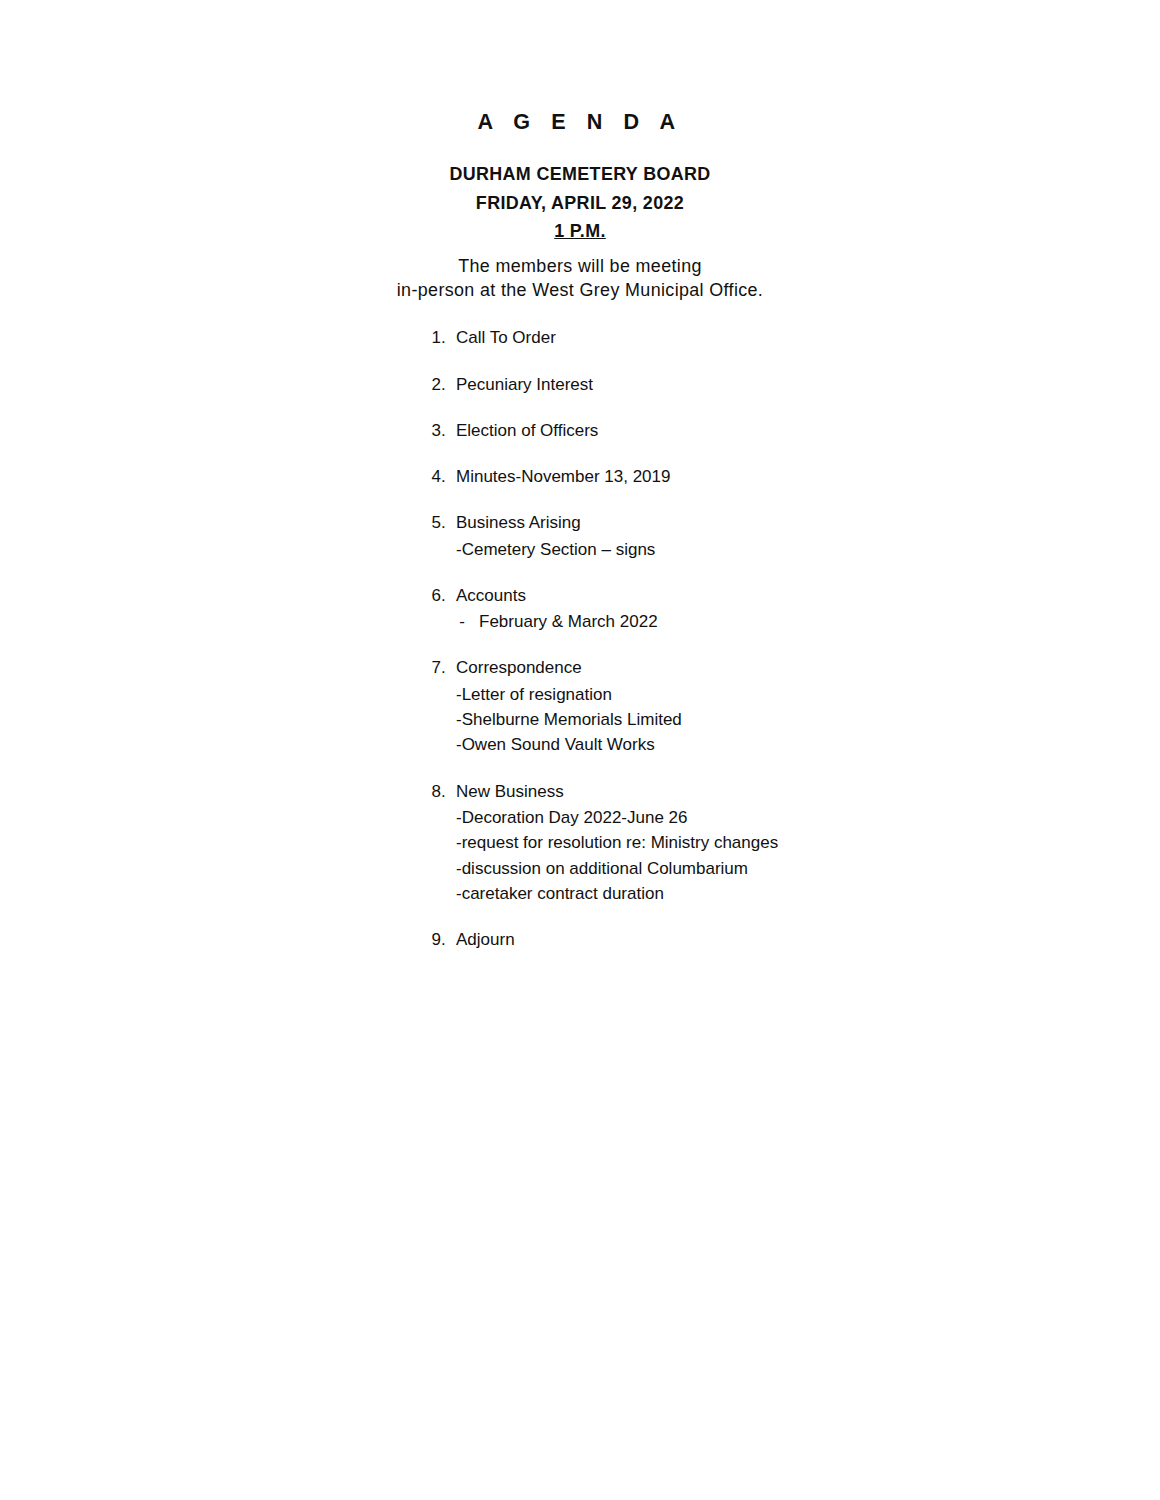A G E N D A
DURHAM CEMETERY BOARD
FRIDAY, APRIL 29, 2022
1 P.M.
The members will be meeting
in-person at the West Grey Municipal Office.
Call To Order
Pecuniary Interest
Election of Officers
Minutes-November 13, 2019
Business Arising
-Cemetery Section – signs
Accounts
February & March 2022
Correspondence
-Letter of resignation
-Shelburne Memorials Limited
-Owen Sound Vault Works
New Business
-Decoration Day 2022-June 26
-request for resolution re: Ministry changes
-discussion on additional Columbarium
-caretaker contract duration
Adjourn